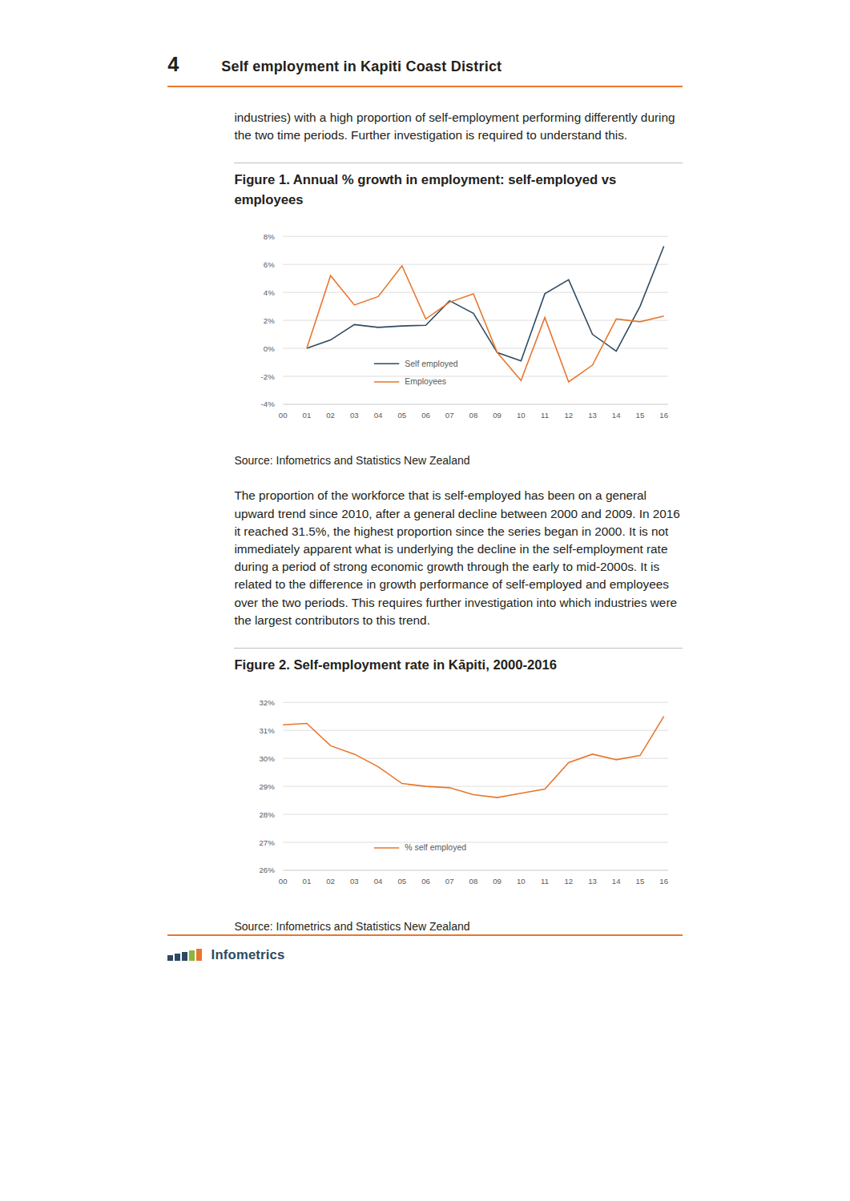4
Self employment in Kapiti Coast District
industries) with a high proportion of self-employment performing differently during the two time periods. Further investigation is required to understand this.
Figure 1. Annual % growth in employment: self-employed vs employees
8% 6% 4% 2% 0% -2% -4% 00 01 02 03 04 05 06 07 08 09 10 11 12 13 14 15 16 Self employed Employees
Source: Infometrics and Statistics New Zealand
The proportion of the workforce that is self-employed has been on a general upward trend since 2010, after a general decline between 2000 and 2009. In 2016 it reached 31.5%, the highest proportion since the series began in 2000. It is not immediately apparent what is underlying the decline in the self-employment rate during a period of strong economic growth through the early to mid-2000s. It is related to the difference in growth performance of self-employed and employees over the two periods. This requires further investigation into which industries were the largest contributors to this trend.
Figure 2. Self-employment rate in Kāpiti, 2000-2016
32% 31% 30% 29% 28% 27% 26% 00 01 02 03 04 05 06 07 08 09 10 11 12 13 14 15 16 % self employed
Source: Infometrics and Statistics New Zealand
Infometrics